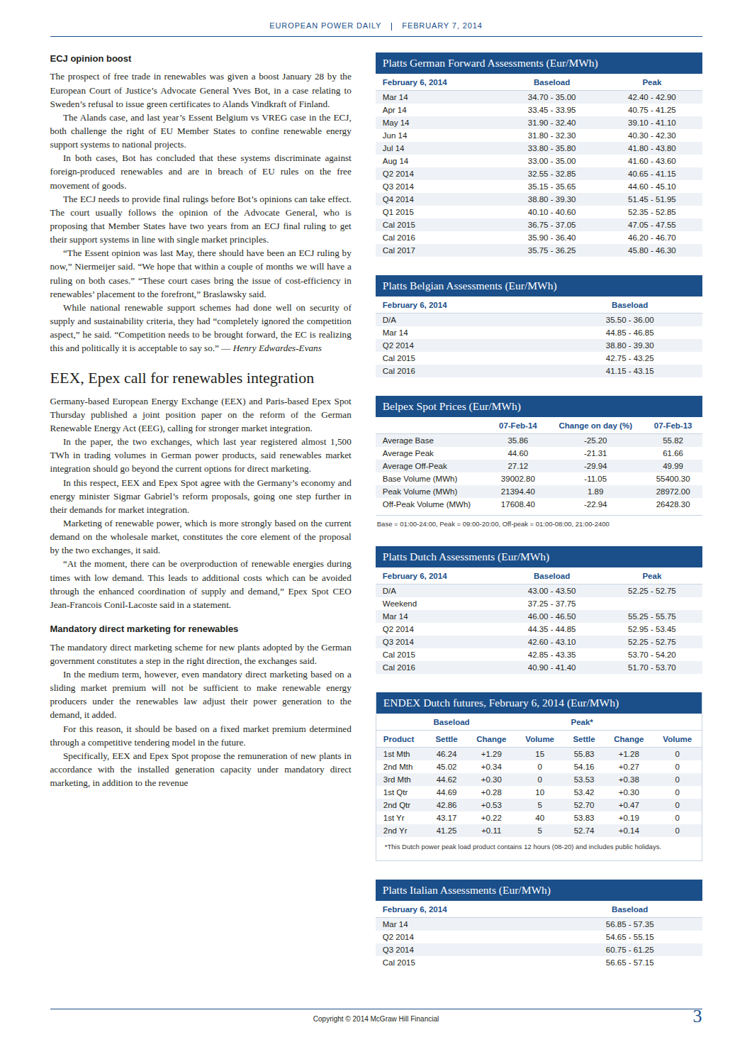EUROPEAN POWER DAILY FEBRUARY 7, 2014
ECJ opinion boost
The prospect of free trade in renewables was given a boost January 28 by the European Court of Justice’s Advocate General Yves Bot, in a case relating to Sweden’s refusal to issue green certificates to Alands Vindkraft of Finland.
The Alands case, and last year’s Essent Belgium vs VREG case in the ECJ, both challenge the right of EU Member States to confine renewable energy support systems to national projects.
In both cases, Bot has concluded that these systems discriminate against foreign-produced renewables and are in breach of EU rules on the free movement of goods.
The ECJ needs to provide final rulings before Bot’s opinions can take effect. The court usually follows the opinion of the Advocate General, who is proposing that Member States have two years from an ECJ final ruling to get their support systems in line with single market principles.
“The Essent opinion was last May, there should have been an ECJ ruling by now,” Niermeijer said. “We hope that within a couple of months we will have a ruling on both cases.” “These court cases bring the issue of cost-efficiency in renewables’ placement to the forefront,” Braslawsky said.
While national renewable support schemes had done well on security of supply and sustainability criteria, they had “completely ignored the competition aspect,” he said. “Competition needs to be brought forward, the EC is realizing this and politically it is acceptable to say so.” — Henry Edwardes-Evans
EEX, Epex call for renewables integration
Germany-based European Energy Exchange (EEX) and Paris-based Epex Spot Thursday published a joint position paper on the reform of the German Renewable Energy Act (EEG), calling for stronger market integration.
In the paper, the two exchanges, which last year registered almost 1,500 TWh in trading volumes in German power products, said renewables market integration should go beyond the current options for direct marketing.
In this respect, EEX and Epex Spot agree with the Germany’s economy and energy minister Sigmar Gabriel’s reform proposals, going one step further in their demands for market integration.
Marketing of renewable power, which is more strongly based on the current demand on the wholesale market, constitutes the core element of the proposal by the two exchanges, it said.
“At the moment, there can be overproduction of renewable energies during times with low demand. This leads to additional costs which can be avoided through the enhanced coordination of supply and demand,” Epex Spot CEO Jean-Francois Conil-Lacoste said in a statement.
Mandatory direct marketing for renewables
The mandatory direct marketing scheme for new plants adopted by the German government constitutes a step in the right direction, the exchanges said.
In the medium term, however, even mandatory direct marketing based on a sliding market premium will not be sufficient to make renewable energy producers under the renewables law adjust their power generation to the demand, it added.
For this reason, it should be based on a fixed market premium determined through a competitive tendering model in the future.
Specifically, EEX and Epex Spot propose the remuneration of new plants in accordance with the installed generation capacity under mandatory direct marketing, in addition to the revenue
Platts German Forward Assessments (Eur/MWh)
| February 6, 2014 | Baseload | Peak |
| --- | --- | --- |
| Mar 14 | 34.70 - 35.00 | 42.40 - 42.90 |
| Apr 14 | 33.45 - 33.95 | 40.75 - 41.25 |
| May 14 | 31.90 - 32.40 | 39.10 - 41.10 |
| Jun 14 | 31.80 - 32.30 | 40.30 - 42.30 |
| Jul 14 | 33.80 - 35.80 | 41.80 - 43.80 |
| Aug 14 | 33.00 - 35.00 | 41.60 - 43.60 |
| Q2 2014 | 32.55 - 32.85 | 40.65 - 41.15 |
| Q3 2014 | 35.15 - 35.65 | 44.60 - 45.10 |
| Q4 2014 | 38.80 - 39.30 | 51.45 - 51.95 |
| Q1 2015 | 40.10 - 40.60 | 52.35 - 52.85 |
| Cal 2015 | 36.75 - 37.05 | 47.05 - 47.55 |
| Cal 2016 | 35.90 - 36.40 | 46.20 - 46.70 |
| Cal 2017 | 35.75 - 36.25 | 45.80 - 46.30 |
Platts Belgian Assessments (Eur/MWh)
| February 6, 2014 | Baseload |
| --- | --- |
| D/A | 35.50 - 36.00 |
| Mar 14 | 44.85 - 46.85 |
| Q2 2014 | 38.80 - 39.30 |
| Cal 2015 | 42.75 - 43.25 |
| Cal 2016 | 41.15 - 43.15 |
Belpex Spot Prices (Eur/MWh)
| | 07-Feb-14 | Change on day (%) | 07-Feb-13 |
| --- | --- | --- | --- |
| Average Base | 35.86 | -25.20 | 55.82 |
| Average Peak | 44.60 | -21.31 | 61.66 |
| Average Off-Peak | 27.12 | -29.94 | 49.99 |
| Base Volume (MWh) | 39002.80 | -11.05 | 55400.30 |
| Peak Volume (MWh) | 21394.40 | 1.89 | 28972.00 |
| Off-Peak Volume (MWh) | 17608.40 | -22.94 | 26428.30 |
Base = 01:00-24:00, Peak = 09:00-20:00, Off-peak = 01:00-08:00, 21:00-2400
Platts Dutch Assessments (Eur/MWh)
| February 6, 2014 | Baseload | Peak |
| --- | --- | --- |
| D/A | 43.00 - 43.50 | 52.25 - 52.75 |
| Weekend | 37.25 - 37.75 | |
| Mar 14 | 46.00 - 46.50 | 55.25 - 55.75 |
| Q2 2014 | 44.35 - 44.85 | 52.95 - 53.45 |
| Q3 2014 | 42.60 - 43.10 | 52.25 - 52.75 |
| Cal 2015 | 42.85 - 43.35 | 53.70 - 54.20 |
| Cal 2016 | 40.90 - 41.40 | 51.70 - 53.70 |
ENDEX Dutch futures, February 6, 2014 (Eur/MWh)
| | Baseload | Peak* |
| --- | --- | --- |
| Product | Settle | Change | Volume | Settle | Change | Volume |
| 1st Mth | 46.24 | +1.29 | 15 | 55.83 | +1.28 | 0 |
| 2nd Mth | 45.02 | +0.34 | 0 | 54.16 | +0.27 | 0 |
| 3rd Mth | 44.62 | +0.30 | 0 | 53.53 | +0.38 | 0 |
| 1st Qtr | 44.69 | +0.28 | 10 | 53.42 | +0.30 | 0 |
| 2nd Qtr | 42.86 | +0.53 | 5 | 52.70 | +0.47 | 0 |
| 1st Yr | 43.17 | +0.22 | 40 | 53.83 | +0.19 | 0 |
| 2nd Yr | 41.25 | +0.11 | 5 | 52.74 | +0.14 | 0 |
*This Dutch power peak load product contains 12 hours (08-20) and includes public holidays.
Platts Italian Assessments (Eur/MWh)
| February 6, 2014 | Baseload |
| --- | --- |
| Mar 14 | 56.85 - 57.35 |
| Q2 2014 | 54.65 - 55.15 |
| Q3 2014 | 60.75 - 61.25 |
| Cal 2015 | 56.65 - 57.15 |
Copyright © 2014 McGraw Hill Financial 3